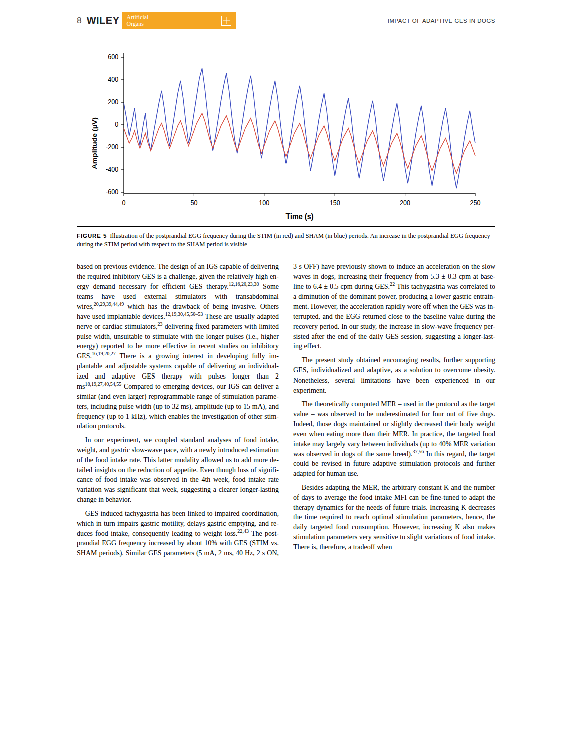8 WILEY Artificial
Organs
Impact of adaptive GES in dogs
600 400 200 0 -200 -400 -600 0 50 100 150 200 250 Amplitude (µV) Time (s)
FIGURE 5 Illustration of the postprandial EGG frequency during the STIM (in red) and SHAM (in blue) periods. An increase in the postprandial EGG frequency during the STIM period with respect to the SHAM period is visible
based on previous evidence. The design of an IGS capable of delivering the required inhibitory GES is a challenge, given the relatively high energy demand necessary for efficient GES therapy.12,16,20,23,38 Some teams have used external stimulators with transabdominal wires,20,29,39,44,49 which has the drawback of being invasive. Others have used implantable devices.12,19,30,45,50–53 These are usually adapted nerve or cardiac stimulators,23 delivering fixed parameters with limited pulse width, unsuitable to stimulate with the longer pulses (i.e., higher energy) reported to be more effective in recent studies on inhibitory GES.16,19,20,27 There is a growing interest in developing fully implantable and adjustable systems capable of delivering an individualized and adaptive GES therapy with pulses longer than 2 ms18,19,27,40,54,55 Compared to emerging devices, our IGS can deliver a similar (and even larger) reprogrammable range of stimulation parameters, including pulse width (up to 32 ms), amplitude (up to 15 mA), and frequency (up to 1 kHz), which enables the investigation of other stimulation protocols.
In our experiment, we coupled standard analyses of food intake, weight, and gastric slow-wave pace, with a newly introduced estimation of the food intake rate. This latter modality allowed us to add more detailed insights on the reduction of appetite. Even though loss of significance of food intake was observed in the 4th week, food intake rate variation was significant that week, suggesting a clearer longer-lasting change in behavior.
GES induced tachygastria has been linked to impaired coordination, which in turn impairs gastric motility, delays gastric emptying, and reduces food intake, consequently leading to weight loss.22,43 The postprandial EGG frequency increased by about 10% with GES (STIM vs. SHAM periods). Similar GES parameters (5 mA, 2 ms, 40 Hz, 2 s ON, 3 s OFF) have previously shown to induce an acceleration on the slow waves in dogs, increasing their frequency from 5.3 ± 0.3 cpm at baseline to 6.4 ± 0.5 cpm during GES.22 This tachygastria was correlated to a diminution of the dominant power, producing a lower gastric entrainment. However, the acceleration rapidly wore off when the GES was interrupted, and the EGG returned close to the baseline value during the recovery period. In our study, the increase in slow-wave frequency persisted after the end of the daily GES session, suggesting a longer-lasting effect.
The present study obtained encouraging results, further supporting GES, individualized and adaptive, as a solution to overcome obesity. Nonetheless, several limitations have been experienced in our experiment.
The theoretically computed MER – used in the protocol as the target value – was observed to be underestimated for four out of five dogs. Indeed, those dogs maintained or slightly decreased their body weight even when eating more than their MER. In practice, the targeted food intake may largely vary between individuals (up to 40% MER variation was observed in dogs of the same breed).37,56 In this regard, the target could be revised in future adaptive stimulation protocols and further adapted for human use.
Besides adapting the MER, the arbitrary constant K and the number of days to average the food intake MFI can be fine-tuned to adapt the therapy dynamics for the needs of future trials. Increasing K decreases the time required to reach optimal stimulation parameters, hence, the daily targeted food consumption. However, increasing K also makes stimulation parameters very sensitive to slight variations of food intake. There is, therefore, a tradeoff when